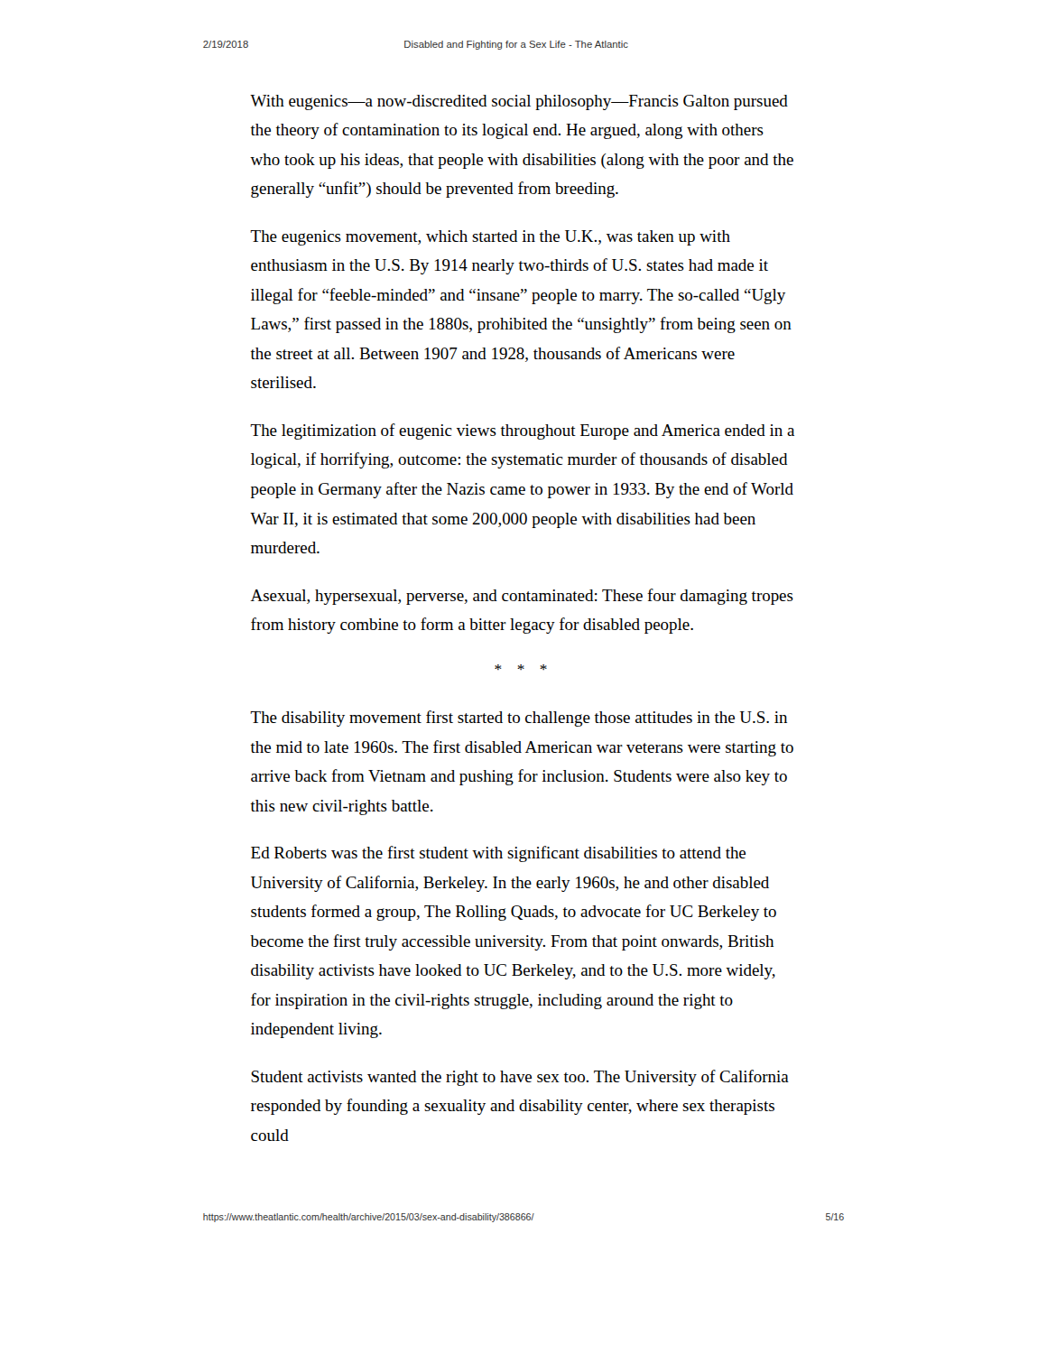2/19/2018
Disabled and Fighting for a Sex Life - The Atlantic
With eugenics—a now-discredited social philosophy—Francis Galton pursued the theory of contamination to its logical end. He argued, along with others who took up his ideas, that people with disabilities (along with the poor and the generally “unfit”) should be prevented from breeding.
The eugenics movement, which started in the U.K., was taken up with enthusiasm in the U.S. By 1914 nearly two-thirds of U.S. states had made it illegal for “feeble-minded” and “insane” people to marry. The so-called “Ugly Laws,” first passed in the 1880s, prohibited the “unsightly” from being seen on the street at all. Between 1907 and 1928, thousands of Americans were sterilised.
The legitimization of eugenic views throughout Europe and America ended in a logical, if horrifying, outcome: the systematic murder of thousands of disabled people in Germany after the Nazis came to power in 1933. By the end of World War II, it is estimated that some 200,000 people with disabilities had been murdered.
Asexual, hypersexual, perverse, and contaminated: These four damaging tropes from history combine to form a bitter legacy for disabled people.
* * *
The disability movement first started to challenge those attitudes in the U.S. in the mid to late 1960s. The first disabled American war veterans were starting to arrive back from Vietnam and pushing for inclusion. Students were also key to this new civil-rights battle.
Ed Roberts was the first student with significant disabilities to attend the University of California, Berkeley. In the early 1960s, he and other disabled students formed a group, The Rolling Quads, to advocate for UC Berkeley to become the first truly accessible university. From that point onwards, British disability activists have looked to UC Berkeley, and to the U.S. more widely, for inspiration in the civil-rights struggle, including around the right to independent living.
Student activists wanted the right to have sex too. The University of California responded by founding a sexuality and disability center, where sex therapists could
https://www.theatlantic.com/health/archive/2015/03/sex-and-disability/386866/ 5/16